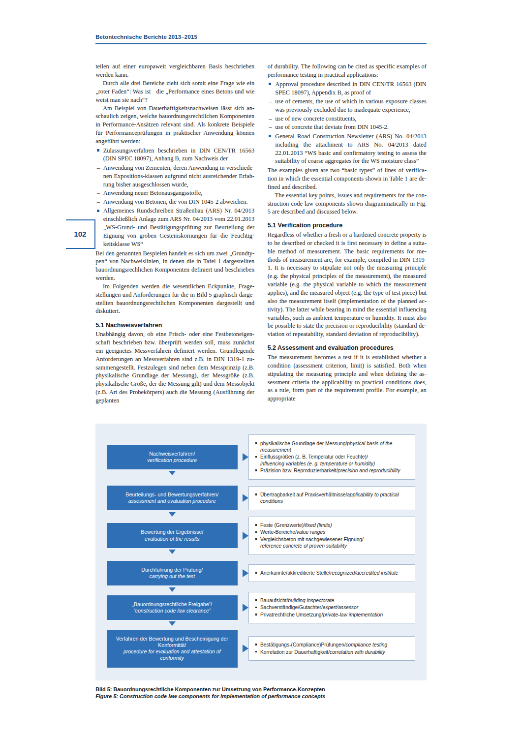Betontechnische Berichte 2013–2015
102
teilen auf einer europaweit vergleichbaren Basis beschrieben werden kann.
Durch alle drei Bereiche zieht sich somit eine Frage wie ein „roter Faden“: Was ist die „Performance eines Betons und wie weist man sie nach“?
Am Beispiel von Dauerhaftigkeitsnachweisen lässt sich anschaulich zeigen, welche bauordnungsrechtlichen Komponenten in Performance-Ansätzen relevant sind. Als konkrete Beispiele für Performanceprüfungen in praktischer Anwendung können angeführt werden:
Zulassungsverfahren beschrieben in DIN CEN/TR 16563 (DIN SPEC 18097), Anhang B, zum Nachweis der
Anwendung von Zementen, deren Anwendung in verschiedenen Expositions-klassen aufgrund nicht ausreichender Erfahrung bisher ausgeschlossen wurde,
Anwendung neuer Betonausgangsstoffe,
Anwendung von Betonen, die von DIN 1045-2 abweichen.
Allgemeines Rundschreiben Straßenbau (ARS) Nr. 04/2013 einschließlich Anlage zum ARS Nr. 04/2013 vom 22.01.2013 „WS-Grund- und Bestätigungsprüfung zur Beurteilung der Eignung von groben Gesteinskörnungen für die Feuchtigkeitsklasse WS“
Bei den genannten Bespielen handelt es sich um zwei „Grundtypen“ von Nachweislinien, in denen die in Tafel 1 dargestellten bauordnungsrechlichen Komponenten definiert und beschrieben werden.
Im Folgenden werden die wesentlichen Eckpunkte, Fragestellungen und Anforderungen für die in Bild 5 graphisch dargestellten bauordnungsrechtlichen Komponenten dargestellt und diskutiert.
5.1 Nachweisverfahren
Unabhängig davon, ob eine Frisch- oder eine Festbetoneigenschaft beschrieben bzw. überprüft werden soll, muss zunächst ein geeignetes Messverfahren definiert werden. Grundlegende Anforderungen an Messverfahren sind z.B. in DIN 1319-1 zusammengestellt. Festzulegen sind neben dem Messprinzip (z.B. physikalische Grundlage der Messung), der Messgröße (z.B. physikalische Größe, der die Messung gilt) und dem Messobjekt (z.B. Art des Probekörpers) auch die Messung (Ausführung der geplanten
of durability. The following can be cited as specific examples of performance testing in practical applications:
Approval procedure described in DIN CEN/TR 16563 (DIN SPEC 18097), Appendix B, as proof of
use of cements, the use of which in various exposure classes was previously excluded due to inadequate experience,
use of new concrete constituents,
use of concrete that deviate from DIN 1045-2.
General Road Construction Newsletter (ARS) No. 04/2013 including the attachment to ARS No. 04/2013 dated 22.01.2013 “WS basic and confirmatory testing to assess the suitability of coarse aggregates for the WS moisture class”
The examples given are two “basic types” of lines of verification in which the essential components shown in Table 1 are defined and described.
The essential key points, issues and requirements for the construction code law components shown diagrammatically in Fig. 5 are described and discussed below.
5.1 Verification procedure
Regardless of whether a fresh or a hardened concrete property is to be described or checked it is first necessary to define a suitable method of measurement. The basic requirements for methods of measurement are, for example, compiled in DIN 1319-1. It is necessary to stipulate not only the measuring principle (e.g. the physical principles of the measurement), the measured variable (e.g. the physical variable to which the measurement applies), and the measured object (e.g. the type of test piece) but also the measurement itself (implementation of the planned activity). The latter while bearing in mind the essential influencing variables, such as ambient temperature or humidity. It must also be possible to state the precision or reproducibility (standard deviation of repeatability, standard deviation of reproducibility).
5.2 Assessment and evaluation procedures
The measurement becomes a test if it is established whether a condition (assessment criterion, limit) is satisfied. Both when stipulating the measuring principle and when defining the assessment criteria the applicability to practical conditions does, as a rule, form part of the requirement profile. For example, an appropriate
Nachweisverfahren/verification procedure
physikalische Grundlage der Messung/physical basis of the measurement
Einflussgrößen (z. B. Temperatur oder Feuchte)/
influencing variables (e. g. temperature or humidity)
Präzision bzw. Reproduzierbarkeit/precision and reproducibility
Beurteilungs- und Bewertungsverfahren/assessment and evaluation procedure
Übertragbarkeit auf Praxisverhältnisse/applicability to practical conditions
Bewertung der Ergebnisse/evaluation of the results
Feste (Grenzwerte)/fixed (limits)
Werte-Bereiche/value ranges
Vergleichsbeton mit nachgewiesener Eignung/
reference concrete of proven suitability
Durchführung der Prüfung/carrying out the test
Anerkannte/akkreditierte Stelle/recognized/accredited institute
„Bauordnungsrechtliche Freigabe“/“construction code law clearance”
Bauaufsicht/building inspectorate
Sachverständige/Gutachter/expert/assessor
Privatrechtliche Umsetzung/private-law implementation
Verfahren der Bewertung und Bescheinigung der Konformität/procedure for evaluation and attestation of conformity
Bestätigungs-(Compliance)Prüfungen/compliance testing
Korrelation zur Dauerhaftigkeit/correlation with durability
Bild 5: Bauordnungsrechtliche Komponenten zur Umsetzung von Performance-Konzepten
Figure 5: Construction code law components for implementation of performance concepts